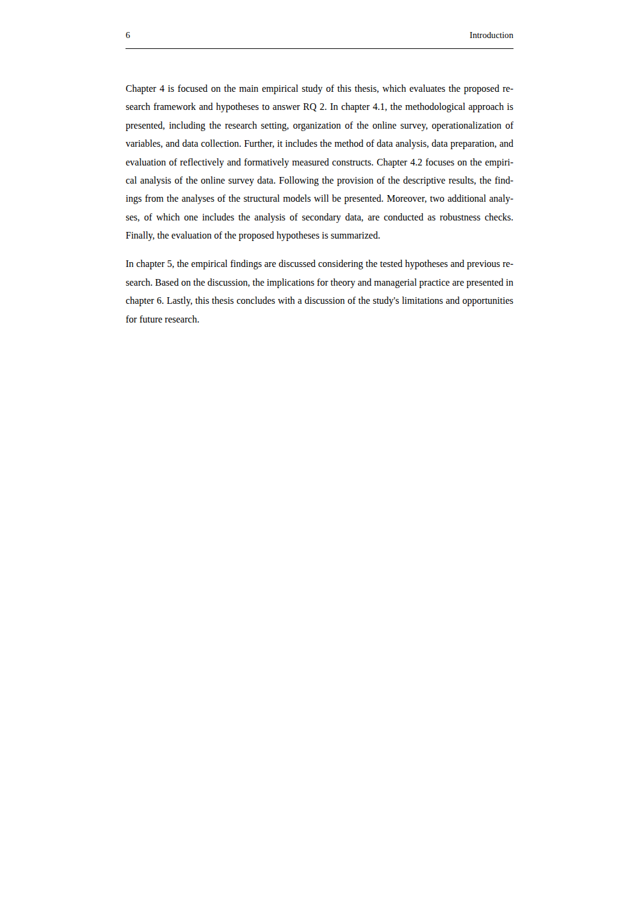6 Introduction
Chapter 4 is focused on the main empirical study of this thesis, which evaluates the proposed research framework and hypotheses to answer RQ 2. In chapter 4.1, the methodological approach is presented, including the research setting, organization of the online survey, operationalization of variables, and data collection. Further, it includes the method of data analysis, data preparation, and evaluation of reflectively and formatively measured constructs. Chapter 4.2 focuses on the empirical analysis of the online survey data. Following the provision of the descriptive results, the findings from the analyses of the structural models will be presented. Moreover, two additional analyses, of which one includes the analysis of secondary data, are conducted as robustness checks. Finally, the evaluation of the proposed hypotheses is summarized.
In chapter 5, the empirical findings are discussed considering the tested hypotheses and previous research. Based on the discussion, the implications for theory and managerial practice are presented in chapter 6. Lastly, this thesis concludes with a discussion of the study's limitations and opportunities for future research.